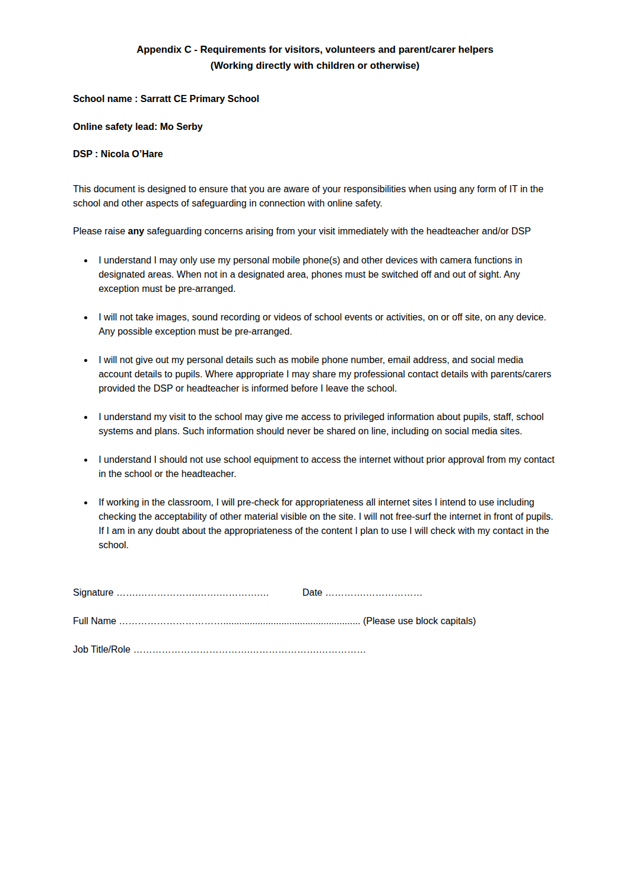Appendix C - Requirements for visitors, volunteers and parent/carer helpers
(Working directly with children or otherwise)
School name : Sarratt CE Primary School
Online safety lead: Mo Serby
DSP : Nicola O’Hare
This document is designed to ensure that you are aware of your responsibilities when using any form of IT in the school and other aspects of safeguarding in connection with online safety.
Please raise any safeguarding concerns arising from your visit immediately with the headteacher and/or DSP
I understand I may only use my personal mobile phone(s) and other devices with camera functions in designated areas. When not in a designated area, phones must be switched off and out of sight. Any exception must be pre-arranged.
I will not take images, sound recording or videos of school events or activities, on or off site, on any device. Any possible exception must be pre-arranged.
I will not give out my personal details such as mobile phone number, email address, and social media account details to pupils. Where appropriate I may share my professional contact details with parents/carers provided the DSP or headteacher is informed before I leave the school.
I understand my visit to the school may give me access to privileged information about pupils, staff, school systems and plans. Such information should never be shared on line, including on social media sites.
I understand I should not use school equipment to access the internet without prior approval from my contact in the school or the headteacher.
If working in the classroom, I will pre-check for appropriateness all internet sites I intend to use including checking the acceptability of other material visible on the site. I will not free-surf the internet in front of pupils. If I am in any doubt about the appropriateness of the content I plan to use I will check with my contact in the school.
Signature …….……………….…….………….… Date ………….………………
Full Name …………………………….................................................... (Please use block capitals)
Job Title/Role ……………………………….………………….……………